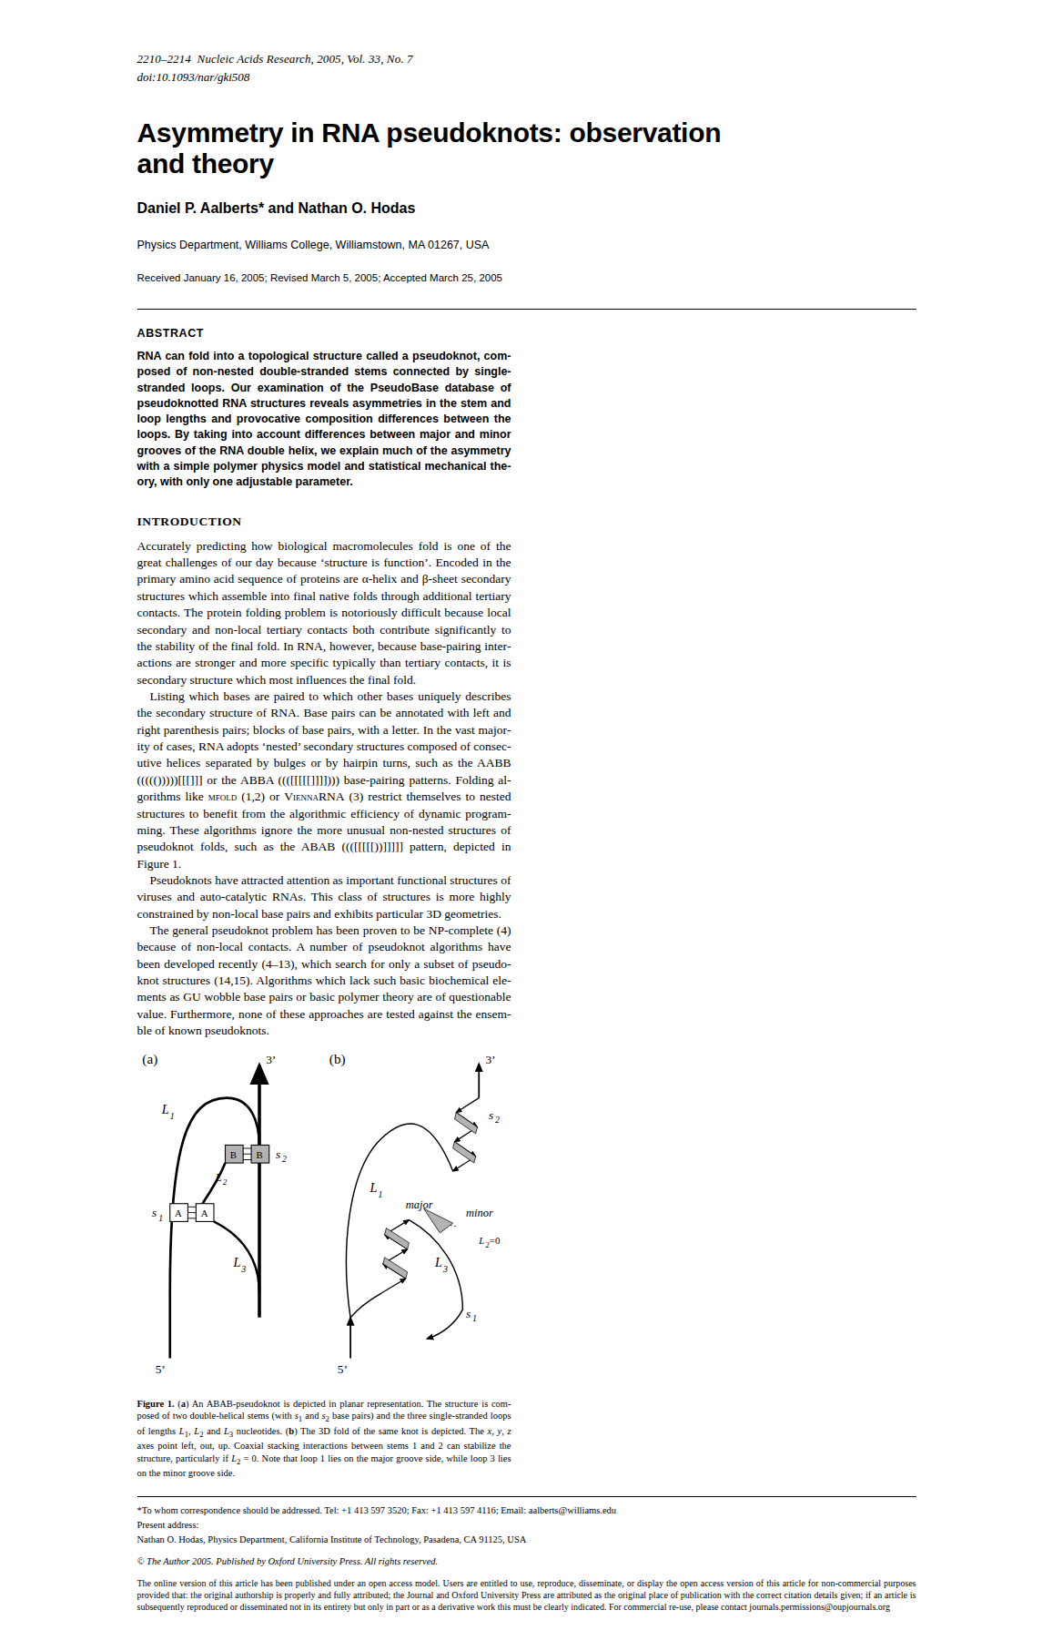2210–2214 Nucleic Acids Research, 2005, Vol. 33, No. 7
doi:10.1093/nar/gki508
Asymmetry in RNA pseudoknots: observation
and theory
Daniel P. Aalberts* and Nathan O. Hodas
Physics Department, Williams College, Williamstown, MA 01267, USA
Received January 16, 2005; Revised March 5, 2005; Accepted March 25, 2005
ABSTRACT
RNA can fold into a topological structure called a pseudoknot, composed of non-nested double-stranded stems connected by single-stranded loops. Our examination of the PseudoBase database of pseudoknotted RNA structures reveals asymmetries in the stem and loop lengths and provocative composition differences between the loops. By taking into account differences between major and minor grooves of the RNA double helix, we explain much of the asymmetry with a simple polymer physics model and statistical mechanical theory, with only one adjustable parameter.
INTRODUCTION
Accurately predicting how biological macromolecules fold is one of the great challenges of our day because ‘structure is function’. Encoded in the primary amino acid sequence of proteins are α-helix and β-sheet secondary structures which assemble into final native folds through additional tertiary contacts. The protein folding problem is notoriously difficult because local secondary and non-local tertiary contacts both contribute significantly to the stability of the final fold. In RNA, however, because base-pairing interactions are stronger and more specific typically than tertiary contacts, it is secondary structure which most influences the final fold.
Listing which bases are paired to which other bases uniquely describes the secondary structure of RNA. Base pairs can be annotated with left and right parenthesis pairs; blocks of base pairs, with a letter. In the vast majority of cases, RNA adopts ‘nested’ secondary structures composed of consecutive helices separated by bulges or by hairpin turns, such as the AABB ((((()))))[[[]]] or the ABBA ((([[[[[]]]]))) base-pairing patterns. Folding algorithms like mfold (1,2) or ViennaRNA (3) restrict themselves to nested structures to benefit from the algorithmic efficiency of dynamic programming. These algorithms ignore the more unusual non-nested structures of pseudoknot folds, such as the ABAB ((([[[[[))]]]]] pattern, depicted in Figure 1.
Pseudoknots have attracted attention as important functional structures of viruses and auto-catalytic RNAs. This class of structures is more highly constrained by non-local base pairs and exhibits particular 3D geometries.
The general pseudoknot problem has been proven to be NP-complete (4) because of non-local contacts. A number of pseudoknot algorithms have been developed recently (4–13), which search for only a subset of pseudoknot structures (14,15). Algorithms which lack such basic biochemical elements as GU wobble base pairs or basic polymer theory are of questionable value. Furthermore, none of these approaches are tested against the ensemble of known pseudoknots.
(a) (b) 3’ 5’ L 1 B B s 2 L 2 A A s 1 L 3 3’ 5’ s 2 L 1 major minor L 2 =0 s 1 L 3
Figure 1. (a) An ABAB-pseudoknot is depicted in planar representation. The structure is composed of two double-helical stems (with s1 and s2 base pairs) and the three single-stranded loops of lengths L1, L2 and L3 nucleotides. (b) The 3D fold of the same knot is depicted. The x, y, z axes point left, out, up. Coaxial stacking interactions between stems 1 and 2 can stabilize the structure, particularly if L2 = 0. Note that loop 1 lies on the major groove side, while loop 3 lies on the minor groove side.
*To whom correspondence should be addressed. Tel: +1 413 597 3520; Fax: +1 413 597 4116; Email: aalberts@williams.edu
Present address:
Nathan O. Hodas, Physics Department, California Institute of Technology, Pasadena, CA 91125, USA
© The Author 2005. Published by Oxford University Press. All rights reserved.
The online version of this article has been published under an open access model. Users are entitled to use, reproduce, disseminate, or display the open access version of this article for non-commercial purposes provided that: the original authorship is properly and fully attributed; the Journal and Oxford University Press are attributed as the original place of publication with the correct citation details given; if an article is subsequently reproduced or disseminated not in its entirety but only in part or as a derivative work this must be clearly indicated. For commercial re-use, please contact journals.permissions@oupjournals.org